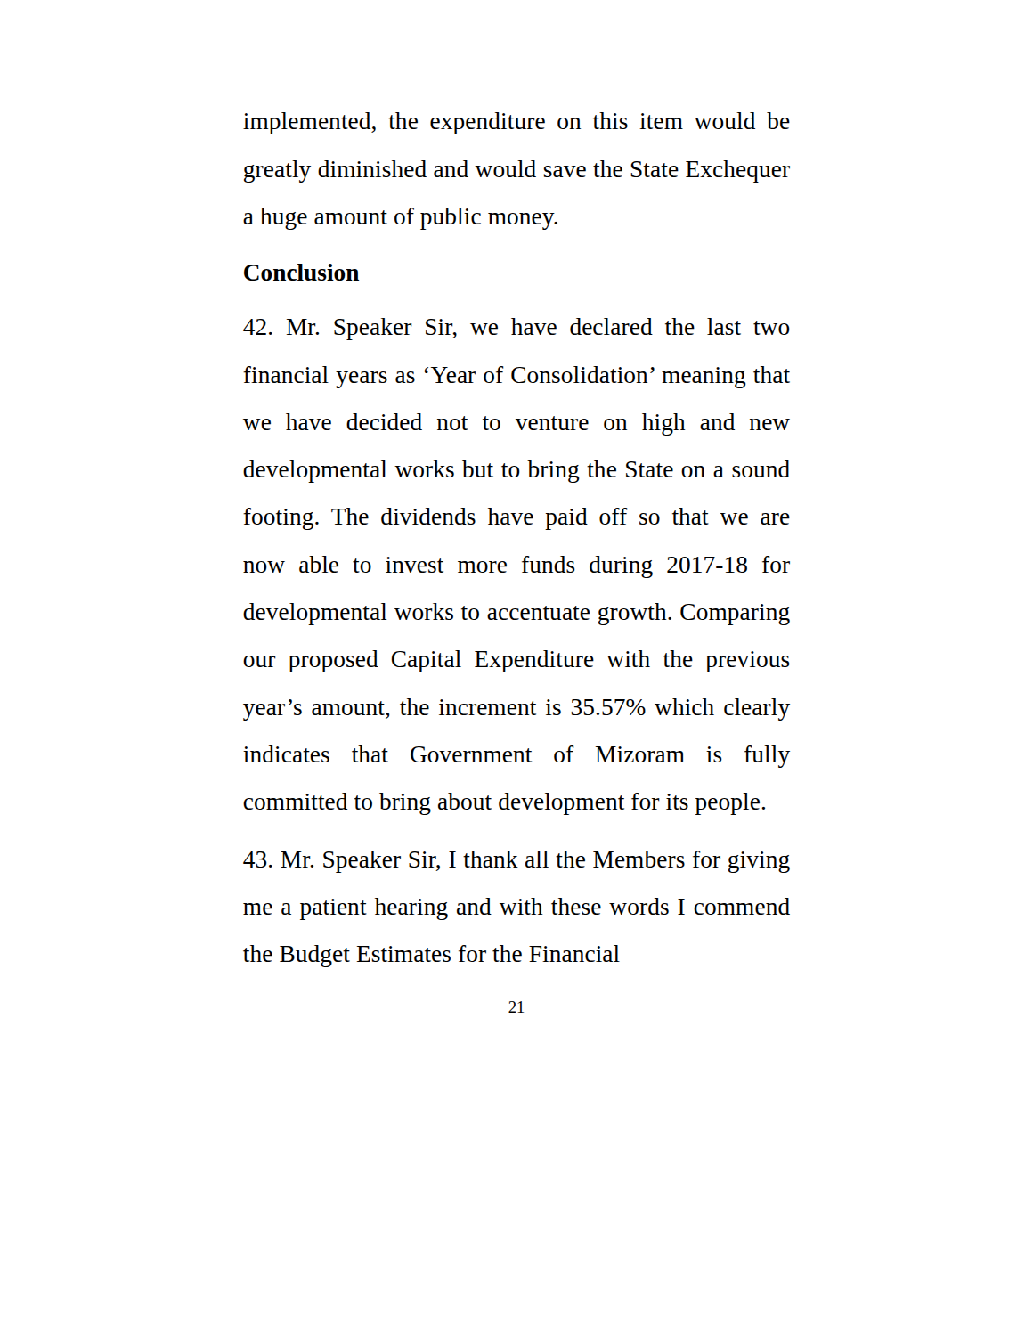implemented, the expenditure on this item would be greatly diminished and would save the State Exchequer a huge amount of public money.
Conclusion
42. Mr. Speaker Sir, we have declared the last two financial years as ‘Year of Consolidation’ meaning that we have decided not to venture on high and new developmental works but to bring the State on a sound footing. The dividends have paid off so that we are now able to invest more funds during 2017-18 for developmental works to accentuate growth. Comparing our proposed Capital Expenditure with the previous year’s amount, the increment is 35.57% which clearly indicates that Government of Mizoram is fully committed to bring about development for its people.
43. Mr. Speaker Sir, I thank all the Members for giving me a patient hearing and with these words I commend the Budget Estimates for the Financial
21